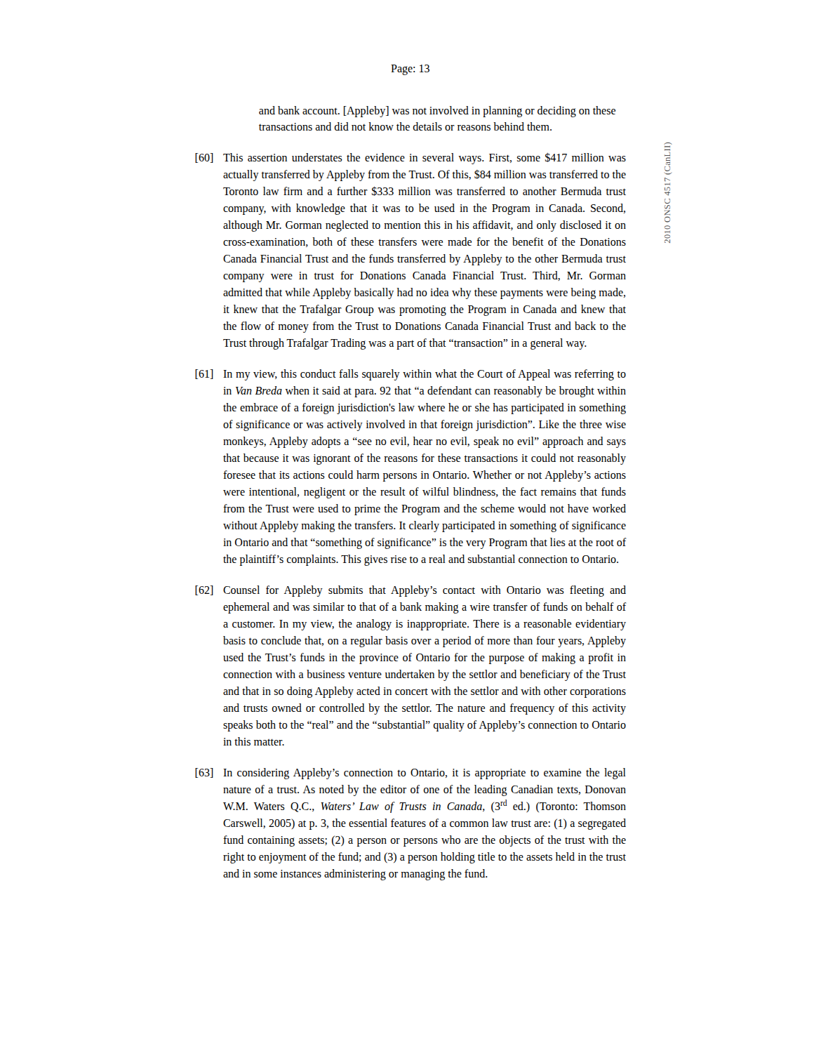Page: 13
2010 ONSC 4517 (CanLII)
and bank account. [Appleby] was not involved in planning or deciding on these transactions and did not know the details or reasons behind them.
[60] This assertion understates the evidence in several ways. First, some $417 million was actually transferred by Appleby from the Trust. Of this, $84 million was transferred to the Toronto law firm and a further $333 million was transferred to another Bermuda trust company, with knowledge that it was to be used in the Program in Canada. Second, although Mr. Gorman neglected to mention this in his affidavit, and only disclosed it on cross-examination, both of these transfers were made for the benefit of the Donations Canada Financial Trust and the funds transferred by Appleby to the other Bermuda trust company were in trust for Donations Canada Financial Trust. Third, Mr. Gorman admitted that while Appleby basically had no idea why these payments were being made, it knew that the Trafalgar Group was promoting the Program in Canada and knew that the flow of money from the Trust to Donations Canada Financial Trust and back to the Trust through Trafalgar Trading was a part of that “transaction” in a general way.
[61] In my view, this conduct falls squarely within what the Court of Appeal was referring to in Van Breda when it said at para. 92 that “a defendant can reasonably be brought within the embrace of a foreign jurisdiction's law where he or she has participated in something of significance or was actively involved in that foreign jurisdiction”. Like the three wise monkeys, Appleby adopts a “see no evil, hear no evil, speak no evil” approach and says that because it was ignorant of the reasons for these transactions it could not reasonably foresee that its actions could harm persons in Ontario. Whether or not Appleby’s actions were intentional, negligent or the result of wilful blindness, the fact remains that funds from the Trust were used to prime the Program and the scheme would not have worked without Appleby making the transfers. It clearly participated in something of significance in Ontario and that “something of significance” is the very Program that lies at the root of the plaintiff’s complaints. This gives rise to a real and substantial connection to Ontario.
[62] Counsel for Appleby submits that Appleby’s contact with Ontario was fleeting and ephemeral and was similar to that of a bank making a wire transfer of funds on behalf of a customer. In my view, the analogy is inappropriate. There is a reasonable evidentiary basis to conclude that, on a regular basis over a period of more than four years, Appleby used the Trust’s funds in the province of Ontario for the purpose of making a profit in connection with a business venture undertaken by the settlor and beneficiary of the Trust and that in so doing Appleby acted in concert with the settlor and with other corporations and trusts owned or controlled by the settlor. The nature and frequency of this activity speaks both to the “real” and the “substantial” quality of Appleby’s connection to Ontario in this matter.
[63] In considering Appleby’s connection to Ontario, it is appropriate to examine the legal nature of a trust. As noted by the editor of one of the leading Canadian texts, Donovan W.M. Waters Q.C., Waters’ Law of Trusts in Canada, (3rd ed.) (Toronto: Thomson Carswell, 2005) at p. 3, the essential features of a common law trust are: (1) a segregated fund containing assets; (2) a person or persons who are the objects of the trust with the right to enjoyment of the fund; and (3) a person holding title to the assets held in the trust and in some instances administering or managing the fund.